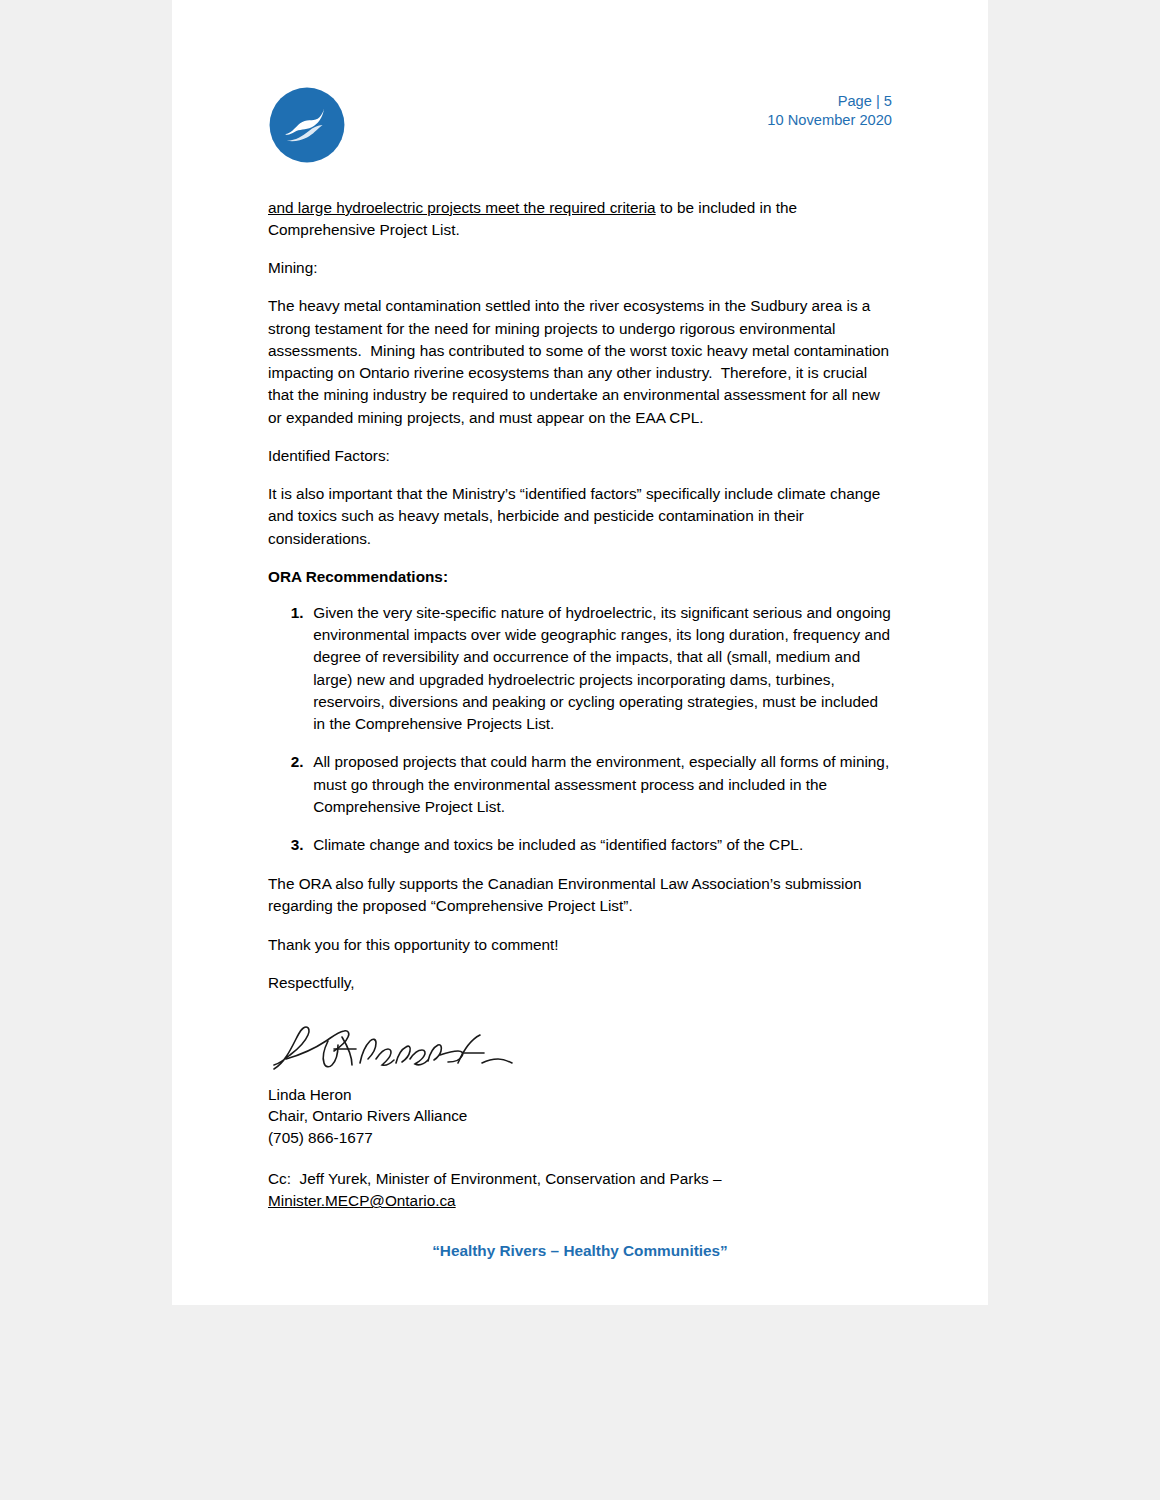Page | 5
10 November 2020
and large hydroelectric projects meet the required criteria to be included in the Comprehensive Project List.
Mining:
The heavy metal contamination settled into the river ecosystems in the Sudbury area is a strong testament for the need for mining projects to undergo rigorous environmental assessments. Mining has contributed to some of the worst toxic heavy metal contamination impacting on Ontario riverine ecosystems than any other industry. Therefore, it is crucial that the mining industry be required to undertake an environmental assessment for all new or expanded mining projects, and must appear on the EAA CPL.
Identified Factors:
It is also important that the Ministry’s “identified factors” specifically include climate change and toxics such as heavy metals, herbicide and pesticide contamination in their considerations.
ORA Recommendations:
Given the very site-specific nature of hydroelectric, its significant serious and ongoing environmental impacts over wide geographic ranges, its long duration, frequency and degree of reversibility and occurrence of the impacts, that all (small, medium and large) new and upgraded hydroelectric projects incorporating dams, turbines, reservoirs, diversions and peaking or cycling operating strategies, must be included in the Comprehensive Projects List.
All proposed projects that could harm the environment, especially all forms of mining, must go through the environmental assessment process and included in the Comprehensive Project List.
Climate change and toxics be included as “identified factors” of the CPL.
The ORA also fully supports the Canadian Environmental Law Association’s submission regarding the proposed “Comprehensive Project List”.
Thank you for this opportunity to comment!
Respectfully,
Linda Heron
Chair, Ontario Rivers Alliance
(705) 866-1677
Cc: Jeff Yurek, Minister of Environment, Conservation and Parks – Minister.MECP@Ontario.ca
“Healthy Rivers – Healthy Communities”